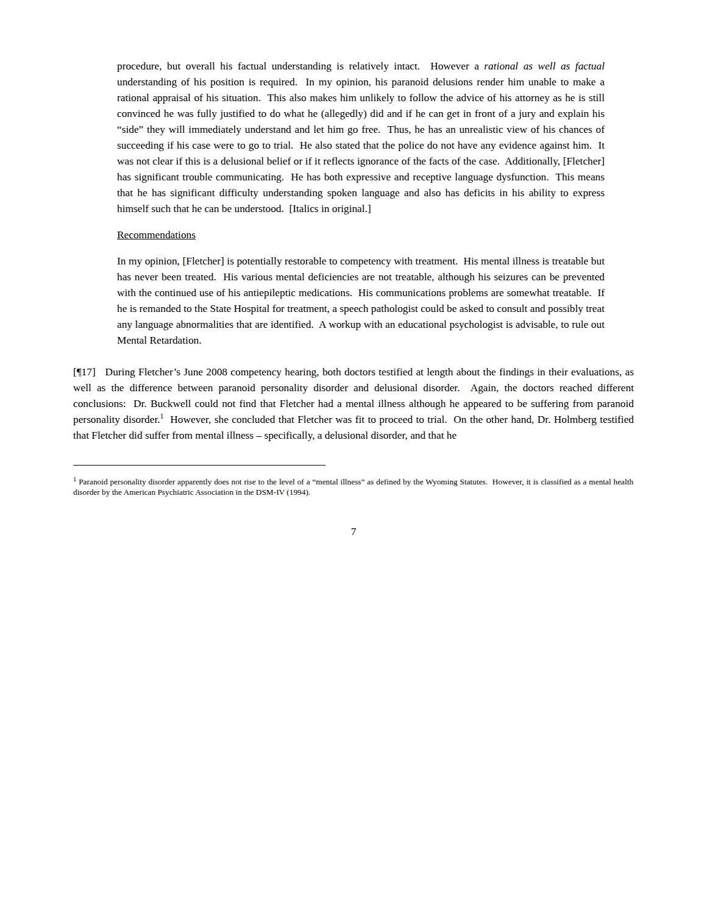procedure, but overall his factual understanding is relatively intact. However a rational as well as factual understanding of his position is required. In my opinion, his paranoid delusions render him unable to make a rational appraisal of his situation. This also makes him unlikely to follow the advice of his attorney as he is still convinced he was fully justified to do what he (allegedly) did and if he can get in front of a jury and explain his “side” they will immediately understand and let him go free. Thus, he has an unrealistic view of his chances of succeeding if his case were to go to trial. He also stated that the police do not have any evidence against him. It was not clear if this is a delusional belief or if it reflects ignorance of the facts of the case. Additionally, [Fletcher] has significant trouble communicating. He has both expressive and receptive language dysfunction. This means that he has significant difficulty understanding spoken language and also has deficits in his ability to express himself such that he can be understood. [Italics in original.]
Recommendations
In my opinion, [Fletcher] is potentially restorable to competency with treatment. His mental illness is treatable but has never been treated. His various mental deficiencies are not treatable, although his seizures can be prevented with the continued use of his antiepileptic medications. His communications problems are somewhat treatable. If he is remanded to the State Hospital for treatment, a speech pathologist could be asked to consult and possibly treat any language abnormalities that are identified. A workup with an educational psychologist is advisable, to rule out Mental Retardation.
[¶17] During Fletcher’s June 2008 competency hearing, both doctors testified at length about the findings in their evaluations, as well as the difference between paranoid personality disorder and delusional disorder. Again, the doctors reached different conclusions: Dr. Buckwell could not find that Fletcher had a mental illness although he appeared to be suffering from paranoid personality disorder.1 However, she concluded that Fletcher was fit to proceed to trial. On the other hand, Dr. Holmberg testified that Fletcher did suffer from mental illness – specifically, a delusional disorder, and that he
1 Paranoid personality disorder apparently does not rise to the level of a “mental illness” as defined by the Wyoming Statutes. However, it is classified as a mental health disorder by the American Psychiatric Association in the DSM-IV (1994).
7